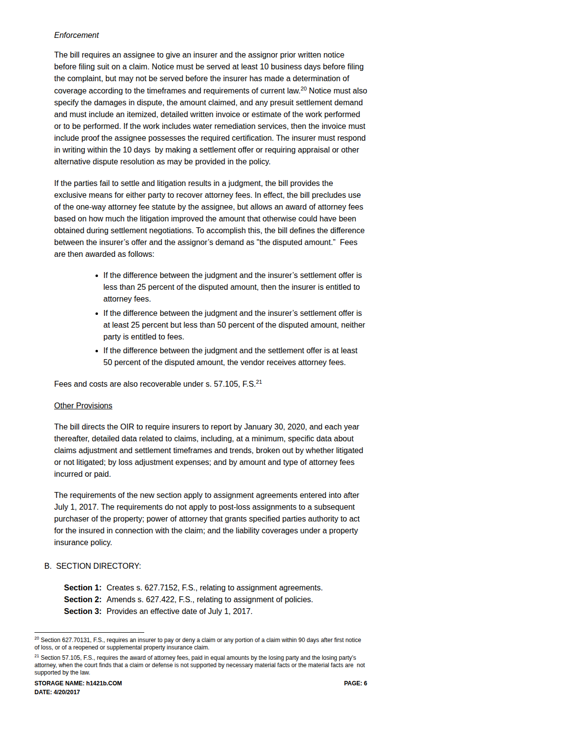Enforcement
The bill requires an assignee to give an insurer and the assignor prior written notice before filing suit on a claim. Notice must be served at least 10 business days before filing the complaint, but may not be served before the insurer has made a determination of coverage according to the timeframes and requirements of current law.20 Notice must also specify the damages in dispute, the amount claimed, and any presuit settlement demand and must include an itemized, detailed written invoice or estimate of the work performed or to be performed. If the work includes water remediation services, then the invoice must include proof the assignee possesses the required certification. The insurer must respond in writing within the 10 days by making a settlement offer or requiring appraisal or other alternative dispute resolution as may be provided in the policy.
If the parties fail to settle and litigation results in a judgment, the bill provides the exclusive means for either party to recover attorney fees. In effect, the bill precludes use of the one-way attorney fee statute by the assignee, but allows an award of attorney fees based on how much the litigation improved the amount that otherwise could have been obtained during settlement negotiations. To accomplish this, the bill defines the difference between the insurer’s offer and the assignor’s demand as "the disputed amount.” Fees are then awarded as follows:
If the difference between the judgment and the insurer’s settlement offer is less than 25 percent of the disputed amount, then the insurer is entitled to attorney fees.
If the difference between the judgment and the insurer’s settlement offer is at least 25 percent but less than 50 percent of the disputed amount, neither party is entitled to fees.
If the difference between the judgment and the settlement offer is at least 50 percent of the disputed amount, the vendor receives attorney fees.
Fees and costs are also recoverable under s. 57.105, F.S.21
Other Provisions
The bill directs the OIR to require insurers to report by January 30, 2020, and each year thereafter, detailed data related to claims, including, at a minimum, specific data about claims adjustment and settlement timeframes and trends, broken out by whether litigated or not litigated; by loss adjustment expenses; and by amount and type of attorney fees incurred or paid.
The requirements of the new section apply to assignment agreements entered into after July 1, 2017. The requirements do not apply to post-loss assignments to a subsequent purchaser of the property; power of attorney that grants specified parties authority to act for the insured in connection with the claim; and the liability coverages under a property insurance policy.
B. SECTION DIRECTORY:
| Section 1: | Creates s. 627.7152, F.S., relating to assignment agreements. |
| Section 2: | Amends s. 627.422, F.S., relating to assignment of policies. |
| Section 3: | Provides an effective date of July 1, 2017. |
20 Section 627.70131, F.S., requires an insurer to pay or deny a claim or any portion of a claim within 90 days after first notice of loss, or of a reopened or supplemental property insurance claim.
21 Section 57.105, F.S., requires the award of attorney fees, paid in equal amounts by the losing party and the losing party’s attorney, when the court finds that a claim or defense is not supported by necessary material facts or the material facts are not supported by the law.
STORAGE NAME: h1421b.COM DATE: 4/20/2017
PAGE: 6